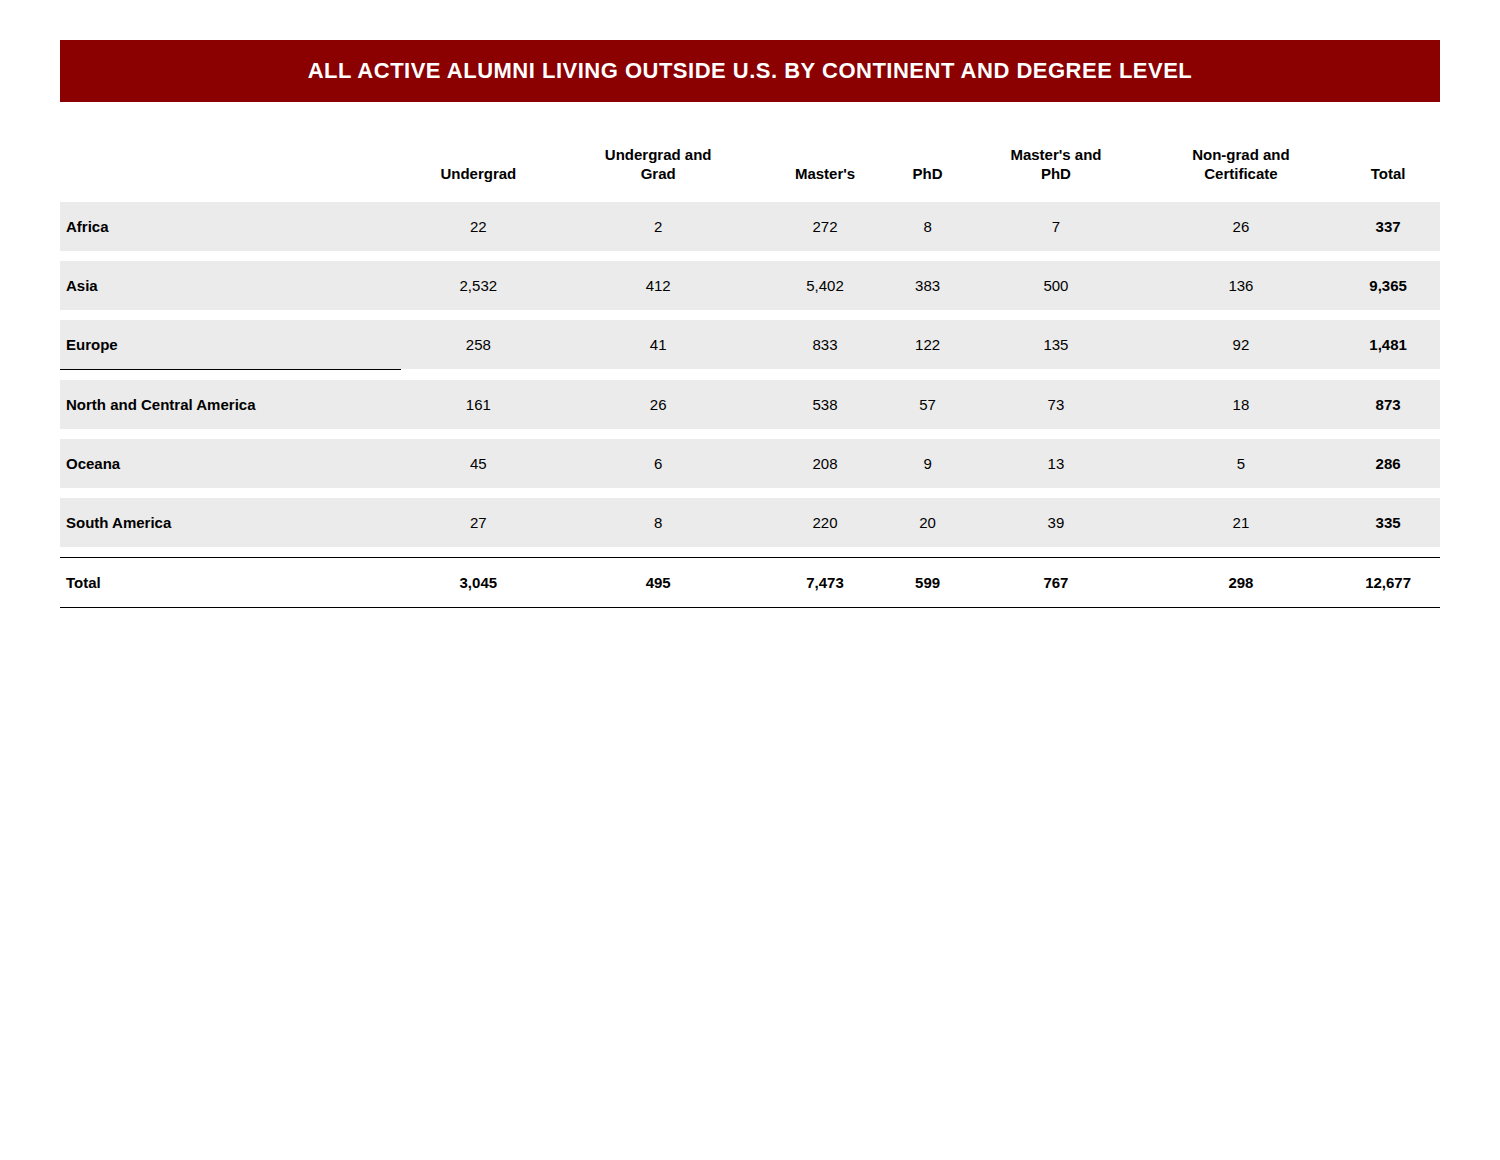ALL ACTIVE ALUMNI LIVING OUTSIDE U.S. BY CONTINENT AND DEGREE LEVEL
| | Undergrad | Undergrad and Grad | Master's | PhD | Master's and PhD | Non-grad and Certificate | Total |
| --- | --- | --- | --- | --- | --- | --- | --- |
| Africa | 22 | 2 | 272 | 8 | 7 | 26 | 337 |
| Asia | 2,532 | 412 | 5,402 | 383 | 500 | 136 | 9,365 |
| Europe | 258 | 41 | 833 | 122 | 135 | 92 | 1,481 |
| North and Central America | 161 | 26 | 538 | 57 | 73 | 18 | 873 |
| Oceana | 45 | 6 | 208 | 9 | 13 | 5 | 286 |
| South America | 27 | 8 | 220 | 20 | 39 | 21 | 335 |
| Total | 3,045 | 495 | 7,473 | 599 | 767 | 298 | 12,677 |